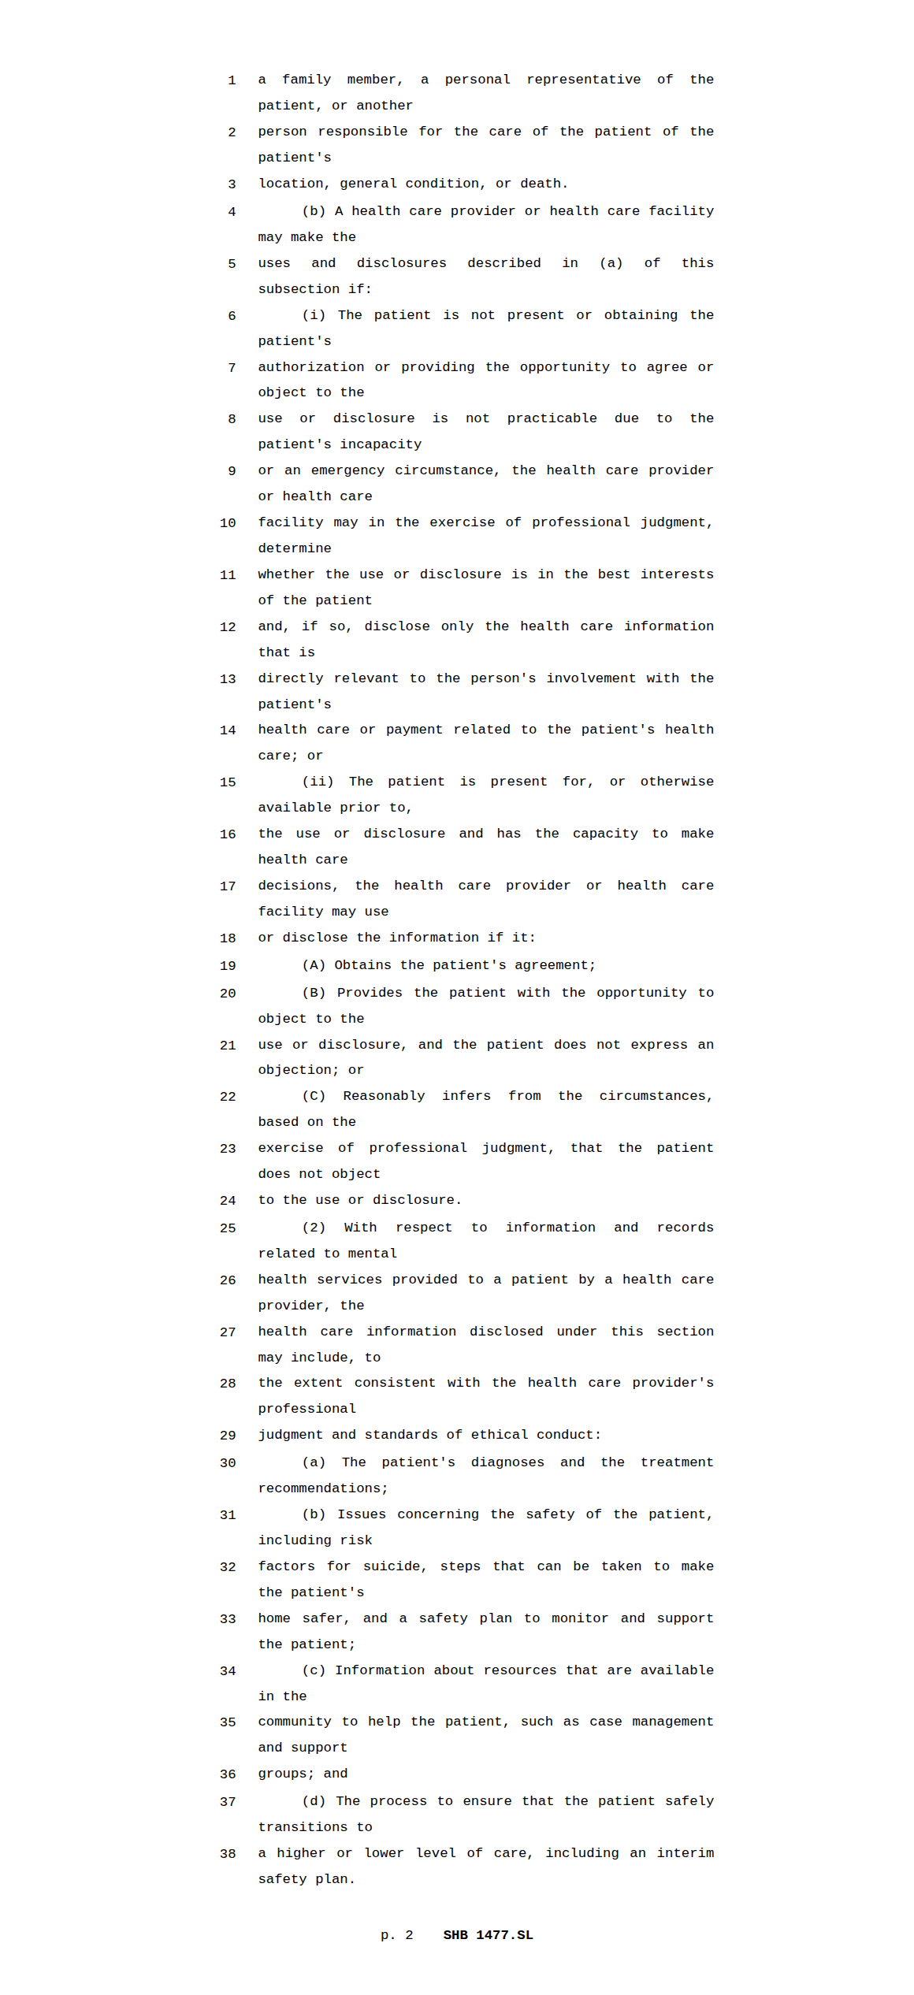| 1 | a family member, a personal representative of the patient, or another |
| 2 | person responsible for the care of the patient of the patient's |
| 3 | location, general condition, or death. |
| 4 | (b) A health care provider or health care facility may make the |
| 5 | uses and disclosures described in (a) of this subsection if: |
| 6 | (i) The patient is not present or obtaining the patient's |
| 7 | authorization or providing the opportunity to agree or object to the |
| 8 | use or disclosure is not practicable due to the patient's incapacity |
| 9 | or an emergency circumstance, the health care provider or health care |
| 10 | facility may in the exercise of professional judgment, determine |
| 11 | whether the use or disclosure is in the best interests of the patient |
| 12 | and, if so, disclose only the health care information that is |
| 13 | directly relevant to the person's involvement with the patient's |
| 14 | health care or payment related to the patient's health care; or |
| 15 | (ii) The patient is present for, or otherwise available prior to, |
| 16 | the use or disclosure and has the capacity to make health care |
| 17 | decisions, the health care provider or health care facility may use |
| 18 | or disclose the information if it: |
| 19 | (A) Obtains the patient's agreement; |
| 20 | (B) Provides the patient with the opportunity to object to the |
| 21 | use or disclosure, and the patient does not express an objection; or |
| 22 | (C) Reasonably infers from the circumstances, based on the |
| 23 | exercise of professional judgment, that the patient does not object |
| 24 | to the use or disclosure. |
| 25 | (2) With respect to information and records related to mental |
| 26 | health services provided to a patient by a health care provider, the |
| 27 | health care information disclosed under this section may include, to |
| 28 | the extent consistent with the health care provider's professional |
| 29 | judgment and standards of ethical conduct: |
| 30 | (a) The patient's diagnoses and the treatment recommendations; |
| 31 | (b) Issues concerning the safety of the patient, including risk |
| 32 | factors for suicide, steps that can be taken to make the patient's |
| 33 | home safer, and a safety plan to monitor and support the patient; |
| 34 | (c) Information about resources that are available in the |
| 35 | community to help the patient, such as case management and support |
| 36 | groups; and |
| 37 | (d) The process to ensure that the patient safely transitions to |
| 38 | a higher or lower level of care, including an interim safety plan. |
p. 2 SHB 1477.SL